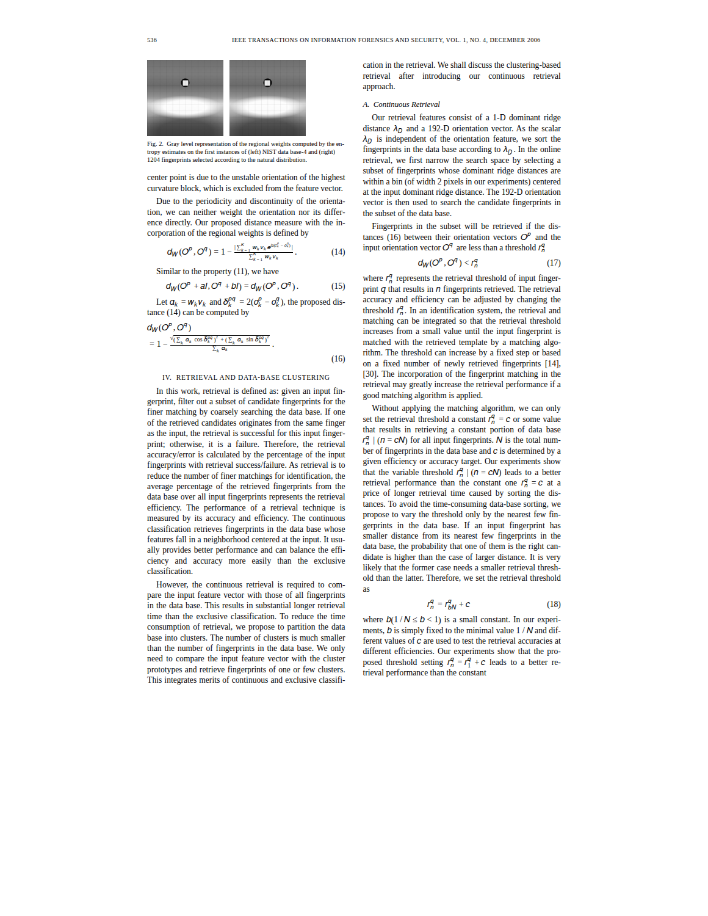536
IEEE Transactions on Information Forensics and Security, Vol. 1, No. 4, December 2006
Fig. 2. Gray level representation of the regional weights computed by the entropy estimates on the first instances of (left) NIST data base-4 and (right) 1204 fingerprints selected according to the natural distribution.
center point is due to the unstable orientation of the highest curvature block, which is excluded from the feature vector.
Due to the periodicity and discontinuity of the orientation, we can neither weight the orientation nor its difference directly. Our proposed distance measure with the incorporation of the regional weights is defined by
dW (Op,Oq) =1− | ∑k=1K wkvk ej2(ckp−okq) | ∑k=1K wkvk .
(14)
Similar to the property (11), we have
dW(Op+aI,Oq+bI) = dW(Op,Oq).
(15)
Let αk=wkvk and δkpq=2(okp−okq), the proposed distance (14) can be computed by
dW(Op,Oq) =1− (∑kαkcosδkpq) 2 + (∑kαksinδkpq) 2 ∑kαk .
(16)
IV. Retrieval and Data-Base Clustering
In this work, retrieval is defined as: given an input fingerprint, filter out a subset of candidate fingerprints for the finer matching by coarsely searching the data base. If one of the retrieved candidates originates from the same finger as the input, the retrieval is successful for this input fingerprint; otherwise, it is a failure. Therefore, the retrieval accuracy/error is calculated by the percentage of the input fingerprints with retrieval success/failure. As retrieval is to reduce the number of finer matchings for identification, the average percentage of the retrieved fingerprints from the data base over all input fingerprints represents the retrieval efficiency. The performance of a retrieval technique is measured by its accuracy and efficiency. The continuous classification retrieves fingerprints in the data base whose features fall in a neighborhood centered at the input. It usually provides better performance and can balance the efficiency and accuracy more easily than the exclusive classification.
However, the continuous retrieval is required to compare the input feature vector with those of all fingerprints in the data base. This results in substantial longer retrieval time than the exclusive classification. To reduce the time consumption of retrieval, we propose to partition the data base into clusters. The number of clusters is much smaller than the number of fingerprints in the data base. We only need to compare the input feature vector with the cluster prototypes and retrieve fingerprints of one or few clusters. This integrates merits of continuous and exclusive classification in the retrieval. We shall discuss the clustering-based retrieval after introducing our continuous retrieval approach.
A. Continuous Retrieval
Our retrieval features consist of a 1-D dominant ridge distance λD and a 192-D orientation vector. As the scalar λD is independent of the orientation feature, we sort the fingerprints in the data base according to λD. In the online retrieval, we first narrow the search space by selecting a subset of fingerprints whose dominant ridge distances are within a bin (of width 2 pixels in our experiments) centered at the input dominant ridge distance. The 192-D orientation vector is then used to search the candidate fingerprints in the subset of the data base.
Fingerprints in the subset will be retrieved if the distances (16) between their orientation vectors Op and the input orientation vector Oq are less than a threshold rnq
dW(Op,Oq) < rnq
(17)
where rnq represents the retrieval threshold of input fingerprint q that results in n fingerprints retrieved. The retrieval accuracy and efficiency can be adjusted by changing the threshold rnq. In an identification system, the retrieval and matching can be integrated so that the retrieval threshold increases from a small value until the input fingerprint is matched with the retrieved template by a matching algorithm. The threshold can increase by a fixed step or based on a fixed number of newly retrieved fingerprints [14], [30]. The incorporation of the fingerprint matching in the retrieval may greatly increase the retrieval performance if a good matching algorithm is applied.
Without applying the matching algorithm, we can only set the retrieval threshold a constant rnq=c or some value that results in retrieving a constant portion of data base rnq|(n=cN) for all input fingerprints. N is the total number of fingerprints in the data base and c is determined by a given efficiency or accuracy target. Our experiments show that the variable threshold rnq|(n=cN) leads to a better retrieval performance than the constant one rnq=c at a price of longer retrieval time caused by sorting the distances. To avoid the time-consuming data-base sorting, we propose to vary the threshold only by the nearest few fingerprints in the data base. If an input fingerprint has smaller distance from its nearest few fingerprints in the data base, the probability that one of them is the right candidate is higher than the case of larger distance. It is very likely that the former case needs a smaller retrieval threshold than the latter. Therefore, we set the retrieval threshold as
rnq = rbNq +c
(18)
where b(1/N≤b<1) is a small constant. In our experiments, b is simply fixed to the minimal value 1/N and different values of c are used to test the retrieval accuracies at different efficiencies. Our experiments show that the proposed threshold setting rnq=r1q+c leads to a better retrieval performance than the constant